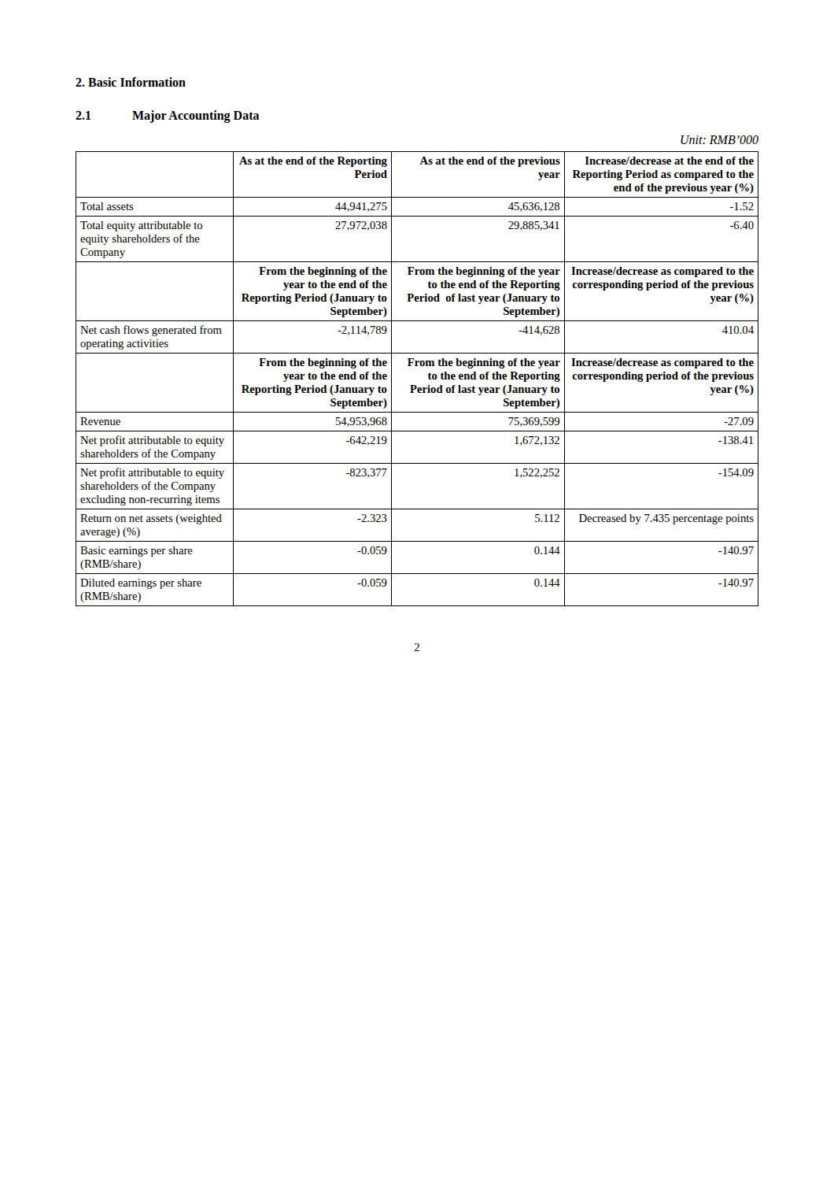2. Basic Information
2.1 Major Accounting Data
Unit: RMB’000
| | As at the end of the Reporting Period | As at the end of the previous year | Increase/decrease at the end of the Reporting Period as compared to the end of the previous year (%) |
| Total assets | 44,941,275 | 45,636,128 | -1.52 |
| Total equity attributable to equity shareholders of the Company | 27,972,038 | 29,885,341 | -6.40 |
| | From the beginning of the year to the end of the Reporting Period (January to September) | From the beginning of the year to the end of the Reporting Period of last year (January to September) | Increase/decrease as compared to the corresponding period of the previous year (%) |
| Net cash flows generated from operating activities | -2,114,789 | -414,628 | 410.04 |
| | From the beginning of the year to the end of the Reporting Period (January to September) | From the beginning of the year to the end of the Reporting Period of last year (January to September) | Increase/decrease as compared to the corresponding period of the previous year (%) |
| Revenue | 54,953,968 | 75,369,599 | -27.09 |
| Net profit attributable to equity shareholders of the Company | -642,219 | 1,672,132 | -138.41 |
| Net profit attributable to equity shareholders of the Company excluding non-recurring items | -823,377 | 1,522,252 | -154.09 |
| Return on net assets (weighted average) (%) | -2.323 | 5.112 | Decreased by 7.435 percentage points |
| Basic earnings per share (RMB/share) | -0.059 | 0.144 | -140.97 |
| Diluted earnings per share (RMB/share) | -0.059 | 0.144 | -140.97 |
2